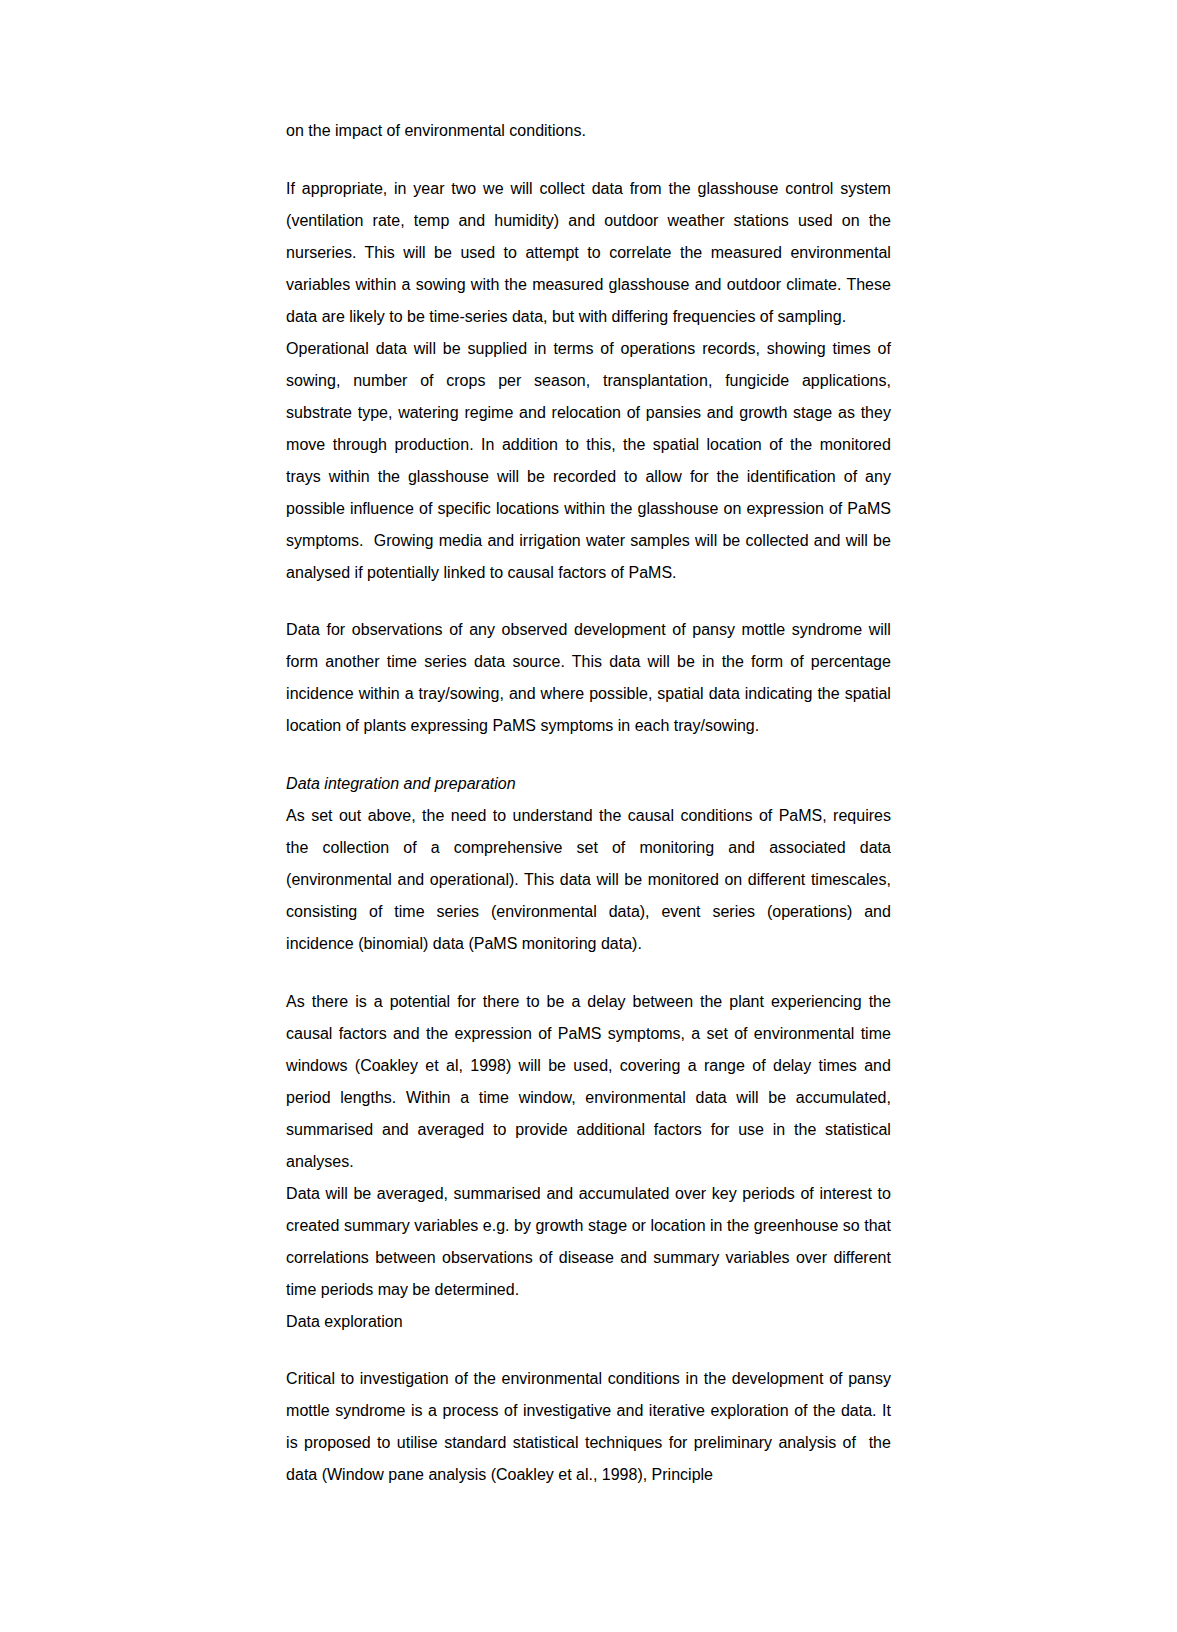on the impact of environmental conditions.
If appropriate, in year two we will collect data from the glasshouse control system (ventilation rate, temp and humidity) and outdoor weather stations used on the nurseries. This will be used to attempt to correlate the measured environmental variables within a sowing with the measured glasshouse and outdoor climate. These data are likely to be time-series data, but with differing frequencies of sampling.
Operational data will be supplied in terms of operations records, showing times of sowing, number of crops per season, transplantation, fungicide applications, substrate type, watering regime and relocation of pansies and growth stage as they move through production. In addition to this, the spatial location of the monitored trays within the glasshouse will be recorded to allow for the identification of any possible influence of specific locations within the glasshouse on expression of PaMS symptoms. Growing media and irrigation water samples will be collected and will be analysed if potentially linked to causal factors of PaMS.
Data for observations of any observed development of pansy mottle syndrome will form another time series data source. This data will be in the form of percentage incidence within a tray/sowing, and where possible, spatial data indicating the spatial location of plants expressing PaMS symptoms in each tray/sowing.
Data integration and preparation
As set out above, the need to understand the causal conditions of PaMS, requires the collection of a comprehensive set of monitoring and associated data (environmental and operational). This data will be monitored on different timescales, consisting of time series (environmental data), event series (operations) and incidence (binomial) data (PaMS monitoring data).
As there is a potential for there to be a delay between the plant experiencing the causal factors and the expression of PaMS symptoms, a set of environmental time windows (Coakley et al, 1998) will be used, covering a range of delay times and period lengths. Within a time window, environmental data will be accumulated, summarised and averaged to provide additional factors for use in the statistical analyses.
Data will be averaged, summarised and accumulated over key periods of interest to created summary variables e.g. by growth stage or location in the greenhouse so that correlations between observations of disease and summary variables over different time periods may be determined.
Data exploration
Critical to investigation of the environmental conditions in the development of pansy mottle syndrome is a process of investigative and iterative exploration of the data. It is proposed to utilise standard statistical techniques for preliminary analysis of the data (Window pane analysis (Coakley et al., 1998), Principle